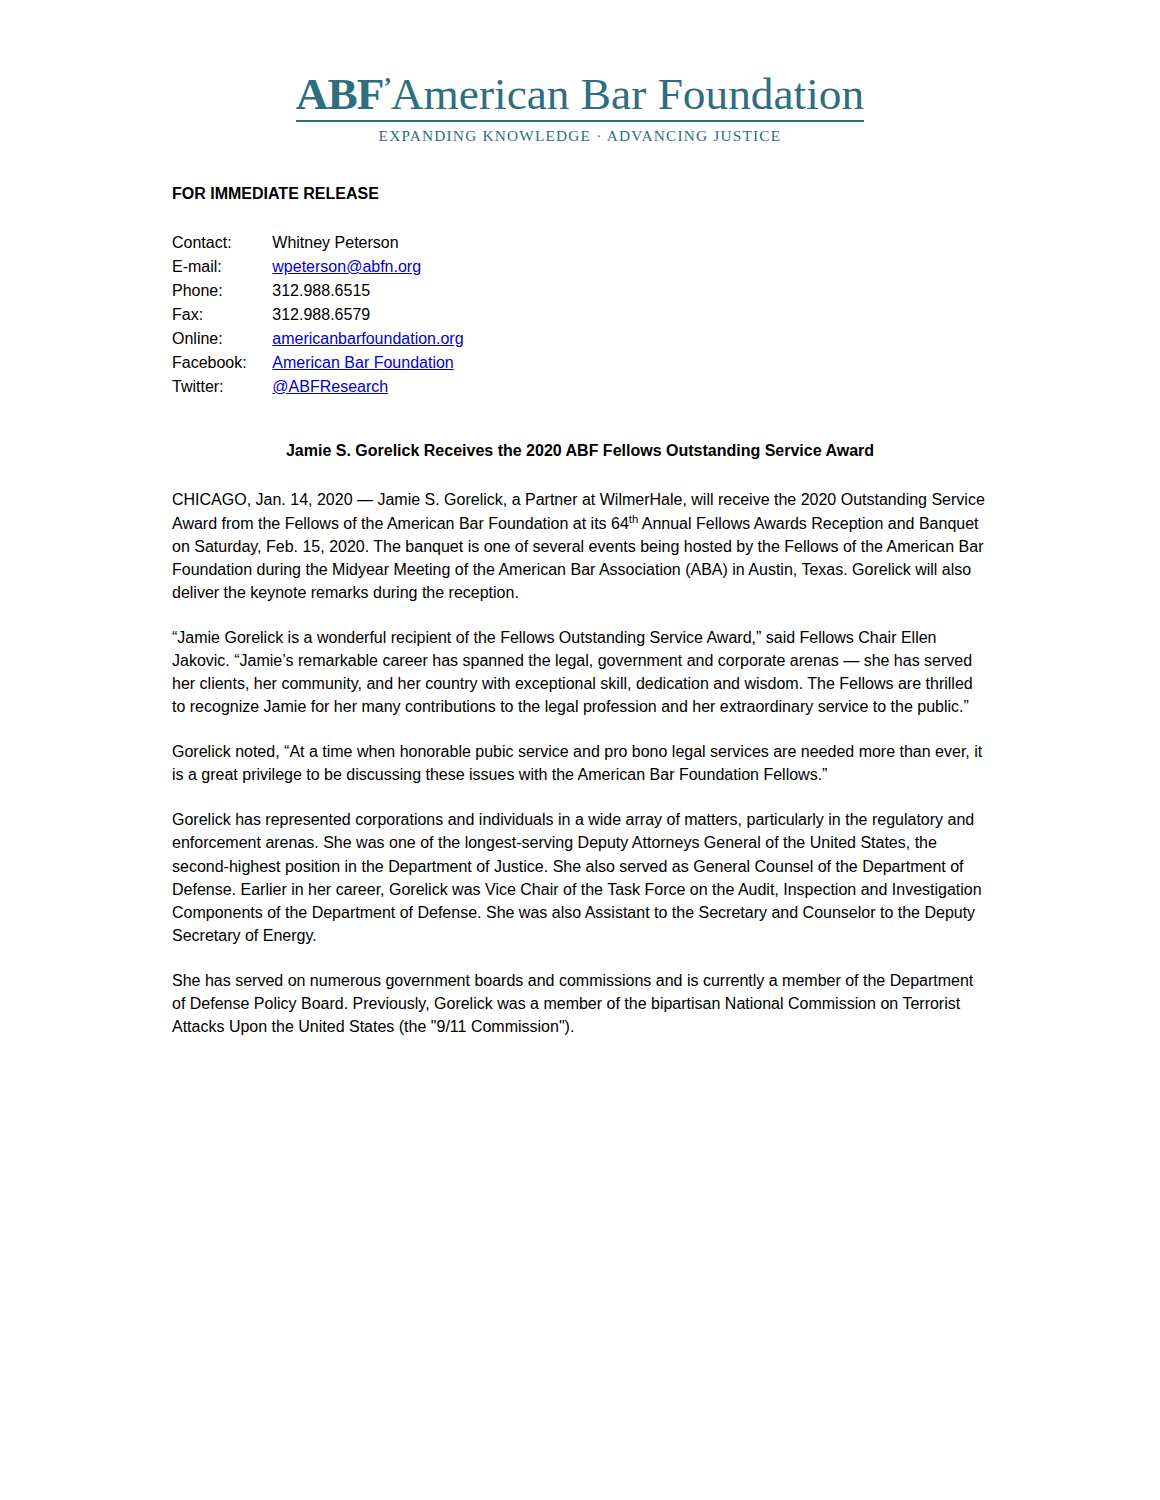ABF’American Bar Foundation
EXPANDING KNOWLEDGE · ADVANCING JUSTICE
FOR IMMEDIATE RELEASE
| Contact: | Whitney Peterson |
| E-mail: | wpeterson@abfn.org |
| Phone: | 312.988.6515 |
| Fax: | 312.988.6579 |
| Online: | americanbarfoundation.org |
| Facebook: | American Bar Foundation |
| Twitter: | @ABFResearch |
Jamie S. Gorelick Receives the 2020 ABF Fellows Outstanding Service Award
CHICAGO, Jan. 14, 2020 — Jamie S. Gorelick, a Partner at WilmerHale, will receive the 2020 Outstanding Service Award from the Fellows of the American Bar Foundation at its 64th Annual Fellows Awards Reception and Banquet on Saturday, Feb. 15, 2020. The banquet is one of several events being hosted by the Fellows of the American Bar Foundation during the Midyear Meeting of the American Bar Association (ABA) in Austin, Texas. Gorelick will also deliver the keynote remarks during the reception.
“Jamie Gorelick is a wonderful recipient of the Fellows Outstanding Service Award,” said Fellows Chair Ellen Jakovic. “Jamie’s remarkable career has spanned the legal, government and corporate arenas — she has served her clients, her community, and her country with exceptional skill, dedication and wisdom. The Fellows are thrilled to recognize Jamie for her many contributions to the legal profession and her extraordinary service to the public.”
Gorelick noted, “At a time when honorable pubic service and pro bono legal services are needed more than ever, it is a great privilege to be discussing these issues with the American Bar Foundation Fellows.”
Gorelick has represented corporations and individuals in a wide array of matters, particularly in the regulatory and enforcement arenas. She was one of the longest-serving Deputy Attorneys General of the United States, the second-highest position in the Department of Justice. She also served as General Counsel of the Department of Defense. Earlier in her career, Gorelick was Vice Chair of the Task Force on the Audit, Inspection and Investigation Components of the Department of Defense. She was also Assistant to the Secretary and Counselor to the Deputy Secretary of Energy.
She has served on numerous government boards and commissions and is currently a member of the Department of Defense Policy Board. Previously, Gorelick was a member of the bipartisan National Commission on Terrorist Attacks Upon the United States (the "9/11 Commission").